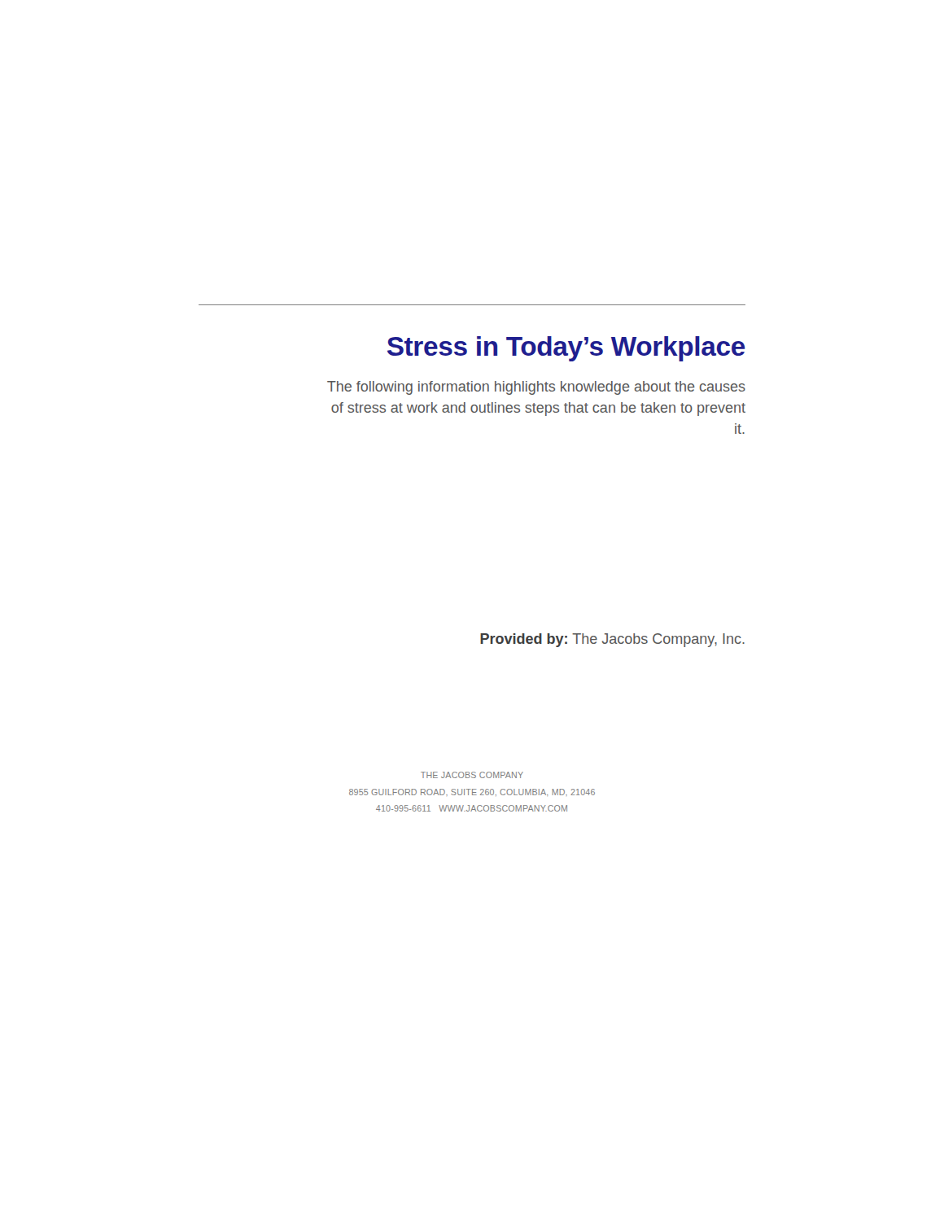Stress in Today’s Workplace
The following information highlights knowledge about the causes of stress at work and outlines steps that can be taken to prevent it.
Provided by: The Jacobs Company, Inc.
THE JACOBS COMPANY
8955 GUILFORD ROAD, SUITE 260, COLUMBIA, MD, 21046
410-995-6611 WWW.JACOBSCOMPANY.COM